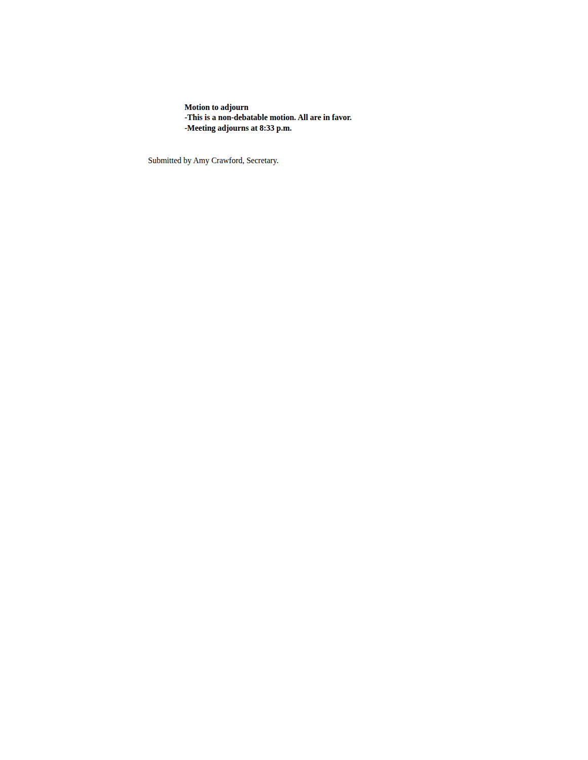Motion to adjourn
-This is a non-debatable motion. All are in favor.
-Meeting adjourns at 8:33 p.m.
Submitted by Amy Crawford, Secretary.